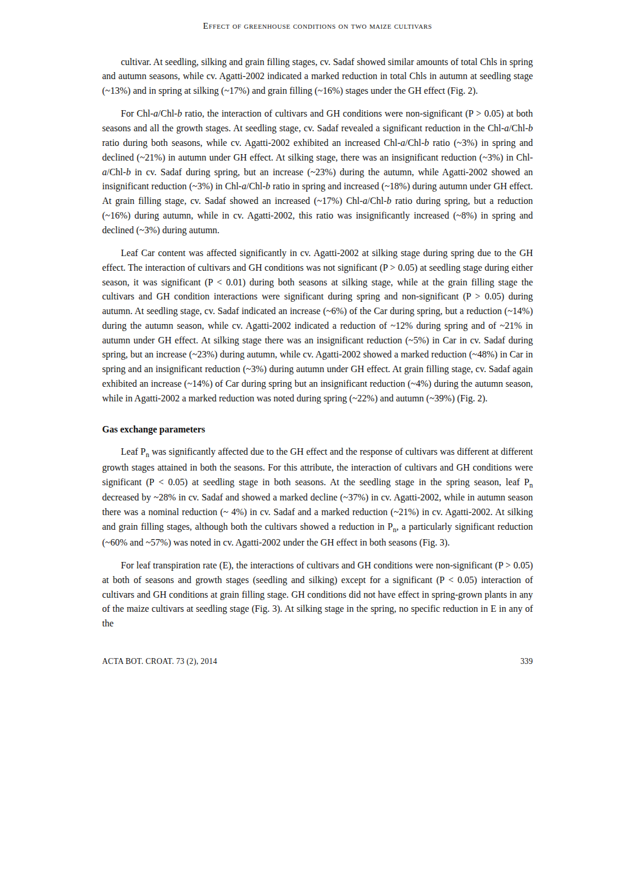Effect of greenhouse conditions on two maize cultivars
cultivar. At seedling, silking and grain filling stages, cv. Sadaf showed similar amounts of total Chls in spring and autumn seasons, while cv. Agatti-2002 indicated a marked reduction in total Chls in autumn at seedling stage (~13%) and in spring at silking (~17%) and grain filling (~16%) stages under the GH effect (Fig. 2).
For Chl-a/Chl-b ratio, the interaction of cultivars and GH conditions were non-significant (P > 0.05) at both seasons and all the growth stages. At seedling stage, cv. Sadaf revealed a significant reduction in the Chl-a/Chl-b ratio during both seasons, while cv. Agatti-2002 exhibited an increased Chl-a/Chl-b ratio (~3%) in spring and declined (~21%) in autumn under GH effect. At silking stage, there was an insignificant reduction (~3%) in Chl-a/Chl-b in cv. Sadaf during spring, but an increase (~23%) during the autumn, while Agatti-2002 showed an insignificant reduction (~3%) in Chl-a/Chl-b ratio in spring and increased (~18%) during autumn under GH effect. At grain filling stage, cv. Sadaf showed an increased (~17%) Chl-a/Chl-b ratio during spring, but a reduction (~16%) during autumn, while in cv. Agatti-2002, this ratio was insignificantly increased (~8%) in spring and declined (~3%) during autumn.
Leaf Car content was affected significantly in cv. Agatti-2002 at silking stage during spring due to the GH effect. The interaction of cultivars and GH conditions was not significant (P > 0.05) at seedling stage during either season, it was significant (P < 0.01) during both seasons at silking stage, while at the grain filling stage the cultivars and GH condition interactions were significant during spring and non-significant (P > 0.05) during autumn. At seedling stage, cv. Sadaf indicated an increase (~6%) of the Car during spring, but a reduction (~14%) during the autumn season, while cv. Agatti-2002 indicated a reduction of ~12% during spring and of ~21% in autumn under GH effect. At silking stage there was an insignificant reduction (~5%) in Car in cv. Sadaf during spring, but an increase (~23%) during autumn, while cv. Agatti-2002 showed a marked reduction (~48%) in Car in spring and an insignificant reduction (~3%) during autumn under GH effect. At grain filling stage, cv. Sadaf again exhibited an increase (~14%) of Car during spring but an insignificant reduction (~4%) during the autumn season, while in Agatti-2002 a marked reduction was noted during spring (~22%) and autumn (~39%) (Fig. 2).
Gas exchange parameters
Leaf Pn was significantly affected due to the GH effect and the response of cultivars was different at different growth stages attained in both the seasons. For this attribute, the interaction of cultivars and GH conditions were significant (P < 0.05) at seedling stage in both seasons. At the seedling stage in the spring season, leaf Pn decreased by ~28% in cv. Sadaf and showed a marked decline (~37%) in cv. Agatti-2002, while in autumn season there was a nominal reduction (~ 4%) in cv. Sadaf and a marked reduction (~21%) in cv. Agatti-2002. At silking and grain filling stages, although both the cultivars showed a reduction in Pn, a particularly significant reduction (~60% and ~57%) was noted in cv. Agatti-2002 under the GH effect in both seasons (Fig. 3).
For leaf transpiration rate (E), the interactions of cultivars and GH conditions were non-significant (P > 0.05) at both of seasons and growth stages (seedling and silking) except for a significant (P < 0.05) interaction of cultivars and GH conditions at grain filling stage. GH conditions did not have effect in spring-grown plants in any of the maize cultivars at seedling stage (Fig. 3). At silking stage in the spring, no specific reduction in E in any of the
ACTA BOT. CROAT. 73 (2), 2014 339